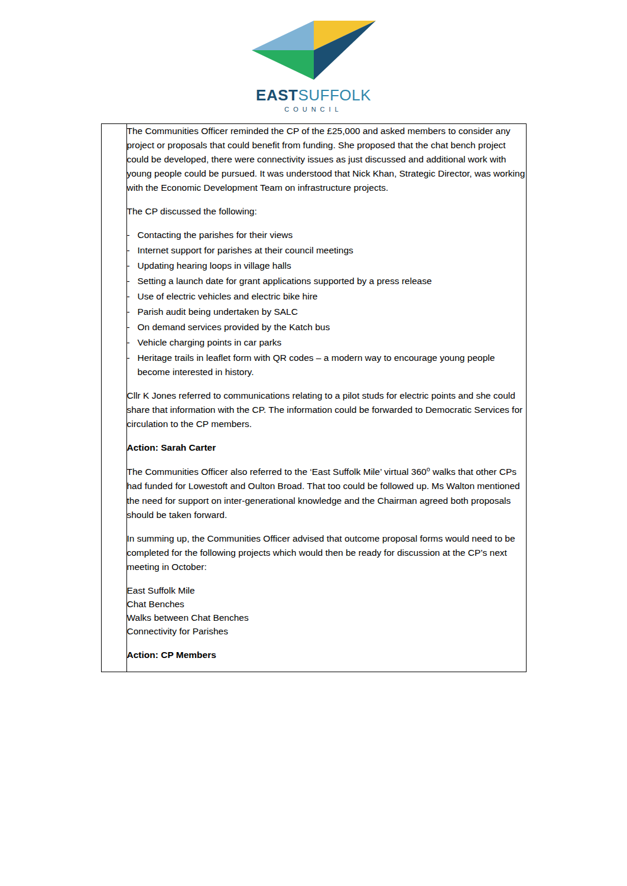EAST SUFFOLK
COUNCIL
| | The Communities Officer reminded the CP of the £25,000 and asked members to consider any project or proposals that could benefit from funding. She proposed that the chat bench project could be developed, there were connectivity issues as just discussed and additional work with young people could be pursued. It was understood that Nick Khan, Strategic Director, was working with the Economic Development Team on infrastructure projects. The CP discussed the following: Contacting the parishes for their views Internet support for parishes at their council meetings Updating hearing loops in village halls Setting a launch date for grant applications supported by a press release Use of electric vehicles and electric bike hire Parish audit being undertaken by SALC On demand services provided by the Katch bus Vehicle charging points in car parks Heritage trails in leaflet form with QR codes – a modern way to encourage young people become interested in history. Cllr K Jones referred to communications relating to a pilot studs for electric points and she could share that information with the CP. The information could be forwarded to Democratic Services for circulation to the CP members. Action: Sarah Carter The Communities Officer also referred to the ‘East Suffolk Mile’ virtual 360 o walks that other CPs had funded for Lowestoft and Oulton Broad. That too could be followed up. Ms Walton mentioned the need for support on inter-generational knowledge and the Chairman agreed both proposals should be taken forward. In summing up, the Communities Officer advised that outcome proposal forms would need to be completed for the following projects which would then be ready for discussion at the CP’s next meeting in October: East Suffolk Mile Chat Benches Walks between Chat Benches Connectivity for Parishes Action: CP Members |